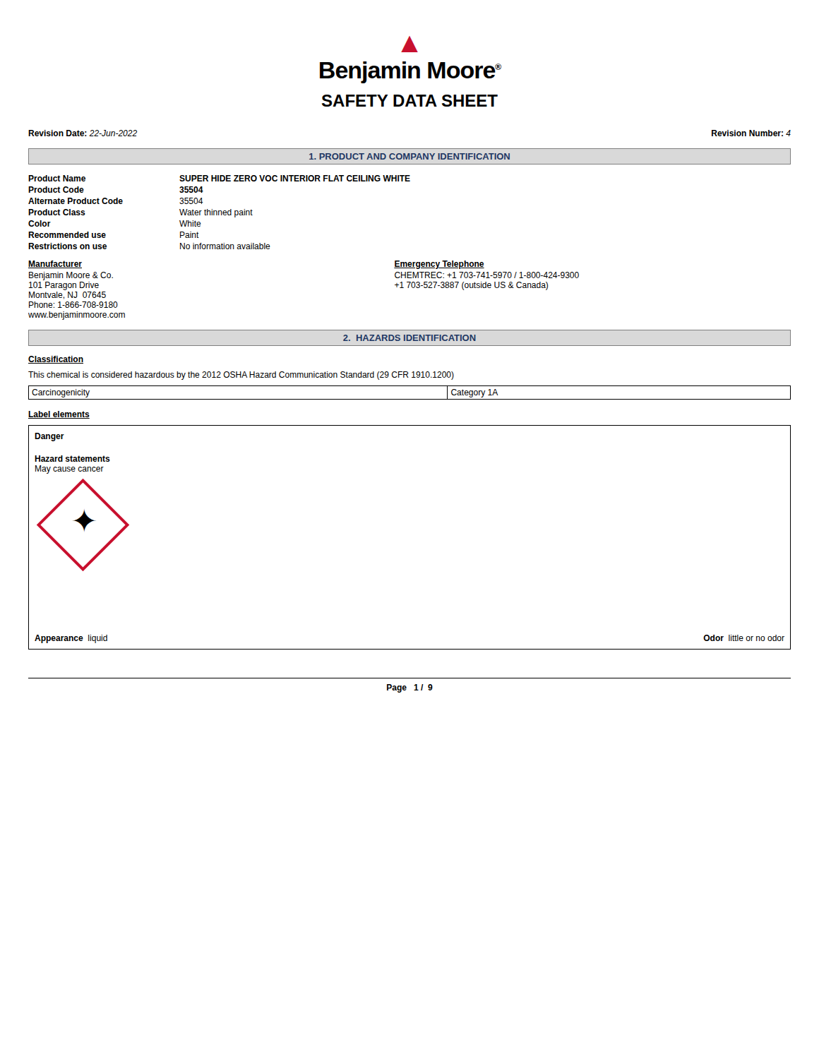▲
Benjamin Moore®
SAFETY DATA SHEET
Revision Date: 22-Jun-2022
Revision Number: 4
1. PRODUCT AND COMPANY IDENTIFICATION
| Product Name | SUPER HIDE ZERO VOC INTERIOR FLAT CEILING WHITE |
| Product Code | 35504 |
| Alternate Product Code | 35504 |
| Product Class | Water thinned paint |
| Color | White |
| Recommended use | Paint |
| Restrictions on use | No information available |
Manufacturer
Benjamin Moore & Co.
101 Paragon Drive
Montvale, NJ 07645
Phone: 1-866-708-9180
www.benjaminmoore.com
Emergency Telephone
CHEMTREC: +1 703-741-5970 / 1-800-424-9300
+1 703-527-3887 (outside US & Canada)
2. HAZARDS IDENTIFICATION
Classification
This chemical is considered hazardous by the 2012 OSHA Hazard Communication Standard (29 CFR 1910.1200)
| Carcinogenicity | Category 1A |
Label elements
Danger
Hazard statements
May cause cancer
✦
Appearance liquid
Odor little or no odor
Page 1 / 9